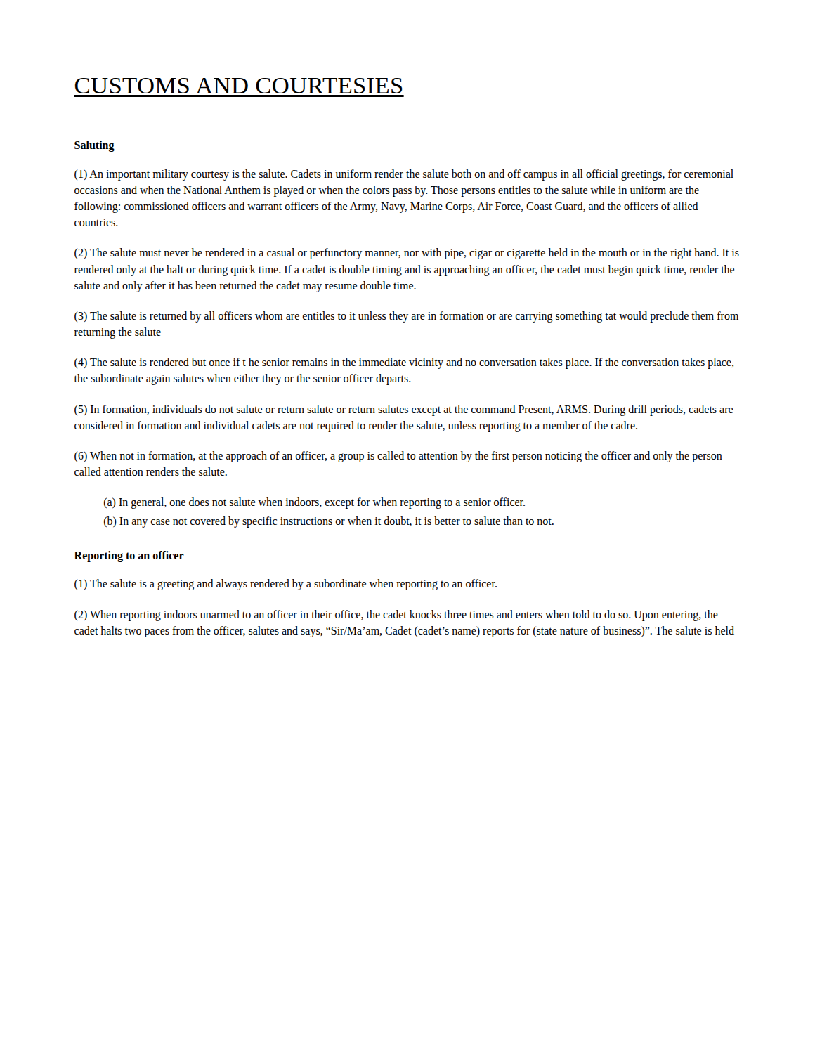CUSTOMS AND COURTESIES
Saluting
(1) An important military courtesy is the salute. Cadets in uniform render the salute both on and off campus in all official greetings, for ceremonial occasions and when the National Anthem is played or when the colors pass by. Those persons entitles to the salute while in uniform are the following: commissioned officers and warrant officers of the Army, Navy, Marine Corps, Air Force, Coast Guard, and the officers of allied countries.
(2) The salute must never be rendered in a casual or perfunctory manner, nor with pipe, cigar or cigarette held in the mouth or in the right hand. It is rendered only at the halt or during quick time. If a cadet is double timing and is approaching an officer, the cadet must begin quick time, render the salute and only after it has been returned the cadet may resume double time.
(3) The salute is returned by all officers whom are entitles to it unless they are in formation or are carrying something tat would preclude them from returning the salute
(4) The salute is rendered but once if t he senior remains in the immediate vicinity and no conversation takes place. If the conversation takes place, the subordinate again salutes when either they or the senior officer departs.
(5) In formation, individuals do not salute or return salute or return salutes except at the command Present, ARMS. During drill periods, cadets are considered in formation and individual cadets are not required to render the salute, unless reporting to a member of the cadre.
(6) When not in formation, at the approach of an officer, a group is called to attention by the first person noticing the officer and only the person called attention renders the salute.
(a) In general, one does not salute when indoors, except for when reporting to a senior officer.
(b) In any case not covered by specific instructions or when it doubt, it is better to salute than to not.
Reporting to an officer
(1) The salute is a greeting and always rendered by a subordinate when reporting to an officer.
(2) When reporting indoors unarmed to an officer in their office, the cadet knocks three times and enters when told to do so. Upon entering, the cadet halts two paces from the officer, salutes and says, “Sir/Ma’am, Cadet (cadet’s name) reports for (state nature of business)”. The salute is held